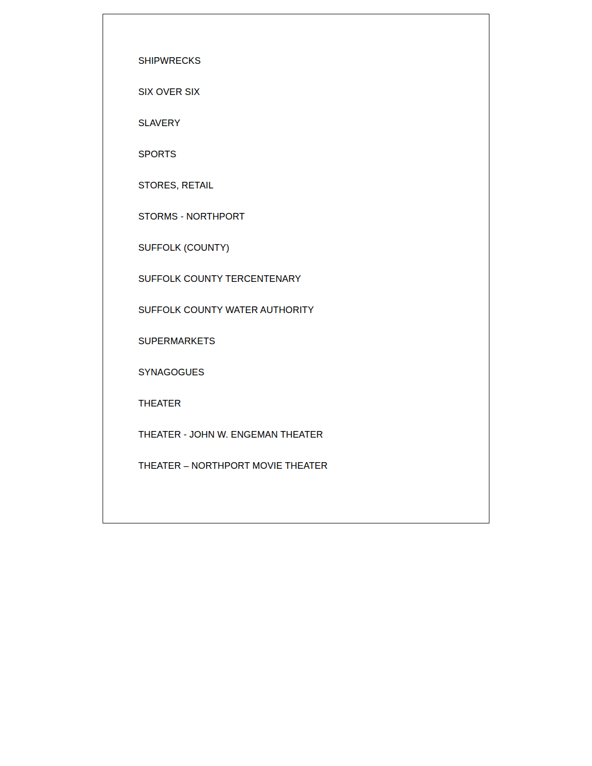SHIPWRECKS
SIX OVER SIX
SLAVERY
SPORTS
STORES, RETAIL
STORMS - NORTHPORT
SUFFOLK (COUNTY)
SUFFOLK COUNTY TERCENTENARY
SUFFOLK COUNTY WATER AUTHORITY
SUPERMARKETS
SYNAGOGUES
THEATER
THEATER - JOHN W. ENGEMAN THEATER
THEATER – NORTHPORT MOVIE THEATER